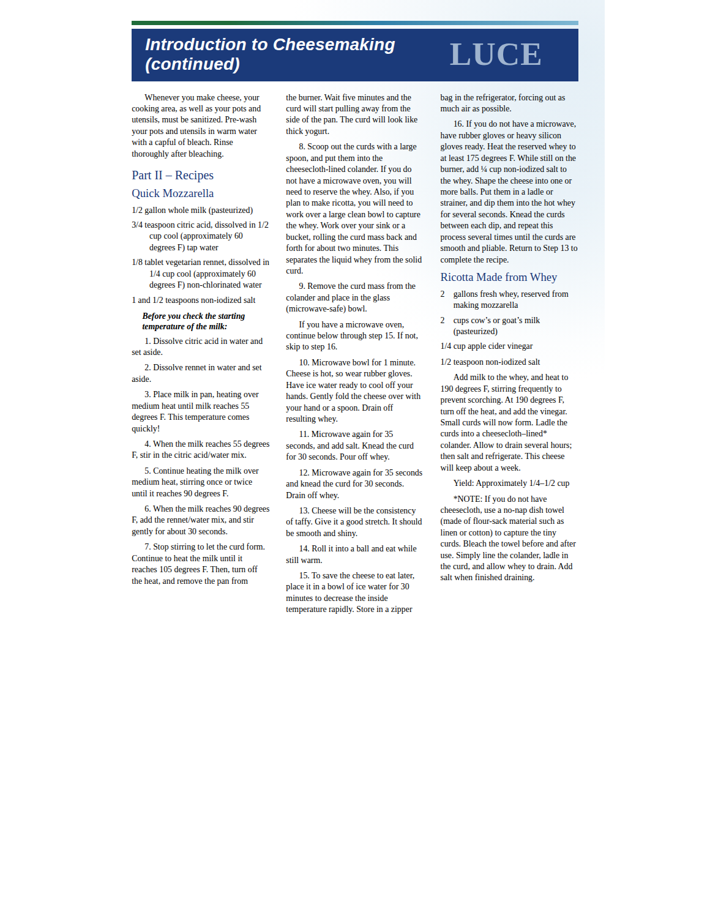Introduction to Cheesemaking (continued)
LUCE
Whenever you make cheese, your cooking area, as well as your pots and utensils, must be sanitized. Pre-wash your pots and utensils in warm water with a capful of bleach. Rinse thoroughly after bleaching.
Part II – Recipes
Quick Mozzarella
1/2 gallon whole milk (pasteurized)
3/4 teaspoon citric acid, dissolved in 1/2 cup cool (approximately 60 degrees F) tap water
1/8 tablet vegetarian rennet, dissolved in 1/4 cup cool (approximately 60 degrees F) non-chlorinated water
1 and 1/2 teaspoons non-iodized salt
Before you check the starting temperature of the milk:
1. Dissolve citric acid in water and set aside.
2. Dissolve rennet in water and set aside.
3. Place milk in pan, heating over medium heat until milk reaches 55 degrees F. This temperature comes quickly!
4. When the milk reaches 55 degrees F, stir in the citric acid/water mix.
5. Continue heating the milk over medium heat, stirring once or twice until it reaches 90 degrees F.
6. When the milk reaches 90 degrees F, add the rennet/water mix, and stir gently for about 30 seconds.
7. Stop stirring to let the curd form. Continue to heat the milk until it reaches 105 degrees F. Then, turn off the heat, and remove the pan from
the burner. Wait five minutes and the curd will start pulling away from the side of the pan. The curd will look like thick yogurt.
8. Scoop out the curds with a large spoon, and put them into the cheesecloth-lined colander. If you do not have a microwave oven, you will need to reserve the whey. Also, if you plan to make ricotta, you will need to work over a large clean bowl to capture the whey. Work over your sink or a bucket, rolling the curd mass back and forth for about two minutes. This separates the liquid whey from the solid curd.
9. Remove the curd mass from the colander and place in the glass (microwave-safe) bowl.
If you have a microwave oven, continue below through step 15. If not, skip to step 16.
10. Microwave bowl for 1 minute. Cheese is hot, so wear rubber gloves. Have ice water ready to cool off your hands. Gently fold the cheese over with your hand or a spoon. Drain off resulting whey.
11. Microwave again for 35 seconds, and add salt. Knead the curd for 30 seconds. Pour off whey.
12. Microwave again for 35 seconds and knead the curd for 30 seconds. Drain off whey.
13. Cheese will be the consistency of taffy. Give it a good stretch. It should be smooth and shiny.
14. Roll it into a ball and eat while still warm.
15. To save the cheese to eat later, place it in a bowl of ice water for 30 minutes to decrease the inside temperature rapidly. Store in a zipper
bag in the refrigerator, forcing out as much air as possible.
16. If you do not have a microwave, have rubber gloves or heavy silicon gloves ready. Heat the reserved whey to at least 175 degrees F. While still on the burner, add ¼ cup non-iodized salt to the whey. Shape the cheese into one or more balls. Put them in a ladle or strainer, and dip them into the hot whey for several seconds. Knead the curds between each dip, and repeat this process several times until the curds are smooth and pliable. Return to Step 13 to complete the recipe.
Ricotta Made from Whey
2
gallons fresh whey, reserved from making mozzarella
2
cups cow’s or goat’s milk (pasteurized)
1/4 cup apple cider vinegar
1/2 teaspoon non-iodized salt
Add milk to the whey, and heat to 190 degrees F, stirring frequently to prevent scorching. At 190 degrees F, turn off the heat, and add the vinegar. Small curds will now form. Ladle the curds into a cheesecloth–lined* colander. Allow to drain several hours; then salt and refrigerate. This cheese will keep about a week.
Yield: Approximately 1/4–1/2 cup
*NOTE: If you do not have cheesecloth, use a no-nap dish towel (made of flour-sack material such as linen or cotton) to capture the tiny curds. Bleach the towel before and after use. Simply line the colander, ladle in the curd, and allow whey to drain. Add salt when finished draining.